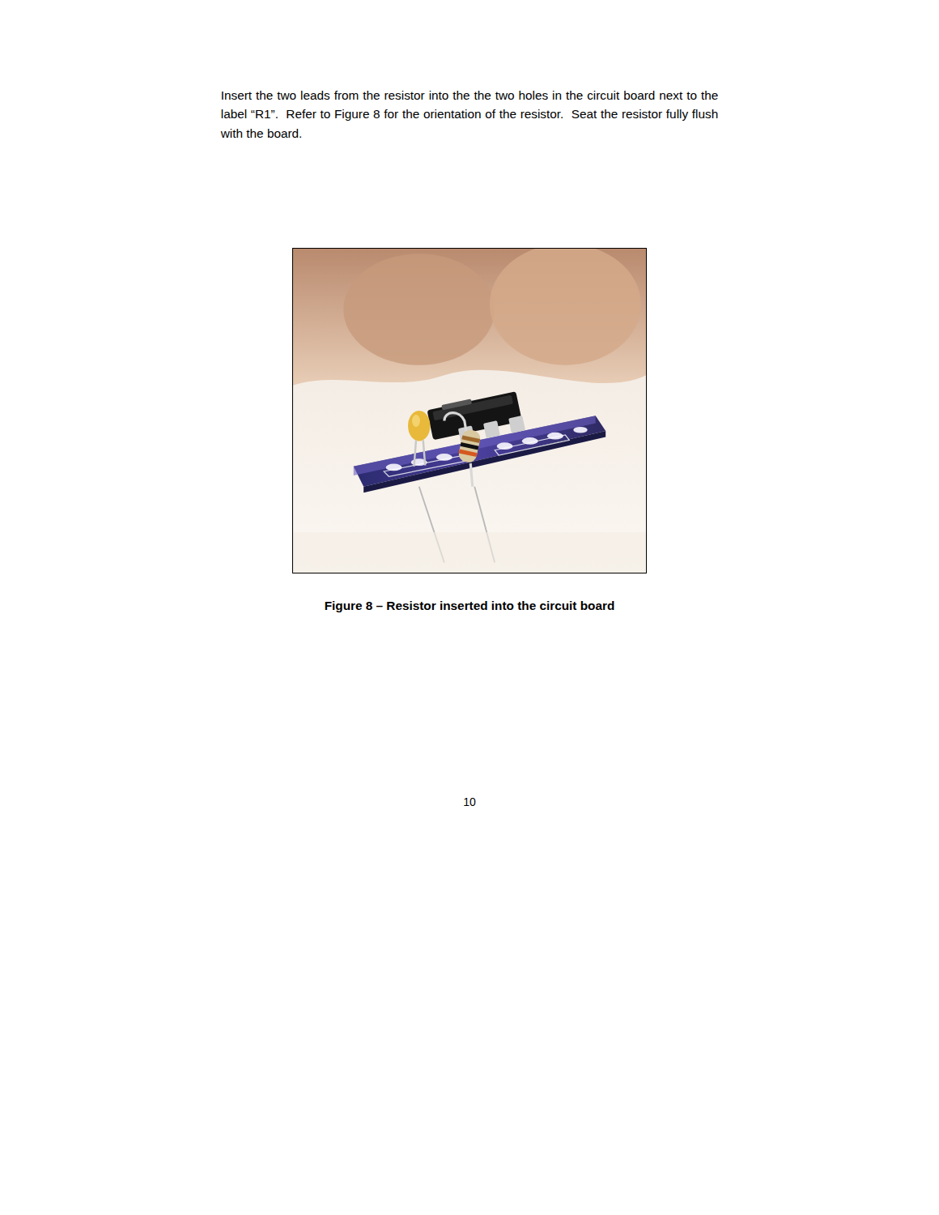Insert the two leads from the resistor into the the two holes in the circuit board next to the label “R1”. Refer to Figure 8 for the orientation of the resistor. Seat the resistor fully flush with the board.
Figure 8 – Resistor inserted into the circuit board
10